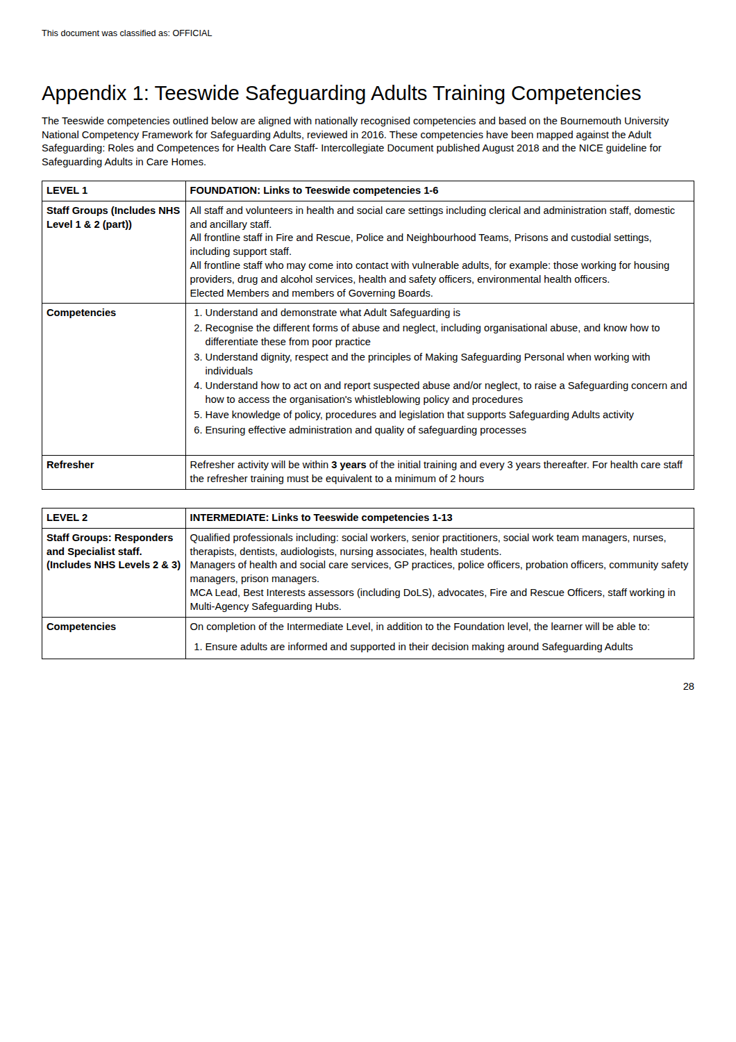This document was classified as: OFFICIAL
Appendix 1: Teeswide Safeguarding Adults Training Competencies
The Teeswide competencies outlined below are aligned with nationally recognised competencies and based on the Bournemouth University National Competency Framework for Safeguarding Adults, reviewed in 2016. These competencies have been mapped against the Adult Safeguarding: Roles and Competences for Health Care Staff- Intercollegiate Document published August 2018 and the NICE guideline for Safeguarding Adults in Care Homes.
| LEVEL 1 | FOUNDATION: Links to Teeswide competencies 1-6 |
| Staff Groups (Includes NHS Level 1 & 2 (part)) | All staff and volunteers in health and social care settings including clerical and administration staff, domestic and ancillary staff. All frontline staff in Fire and Rescue, Police and Neighbourhood Teams, Prisons and custodial settings, including support staff. All frontline staff who may come into contact with vulnerable adults, for example: those working for housing providers, drug and alcohol services, health and safety officers, environmental health officers. Elected Members and members of Governing Boards. |
| Competencies | Understand and demonstrate what Adult Safeguarding is Recognise the different forms of abuse and neglect, including organisational abuse, and know how to differentiate these from poor practice Understand dignity, respect and the principles of Making Safeguarding Personal when working with individuals Understand how to act on and report suspected abuse and/or neglect, to raise a Safeguarding concern and how to access the organisation's whistleblowing policy and procedures Have knowledge of policy, procedures and legislation that supports Safeguarding Adults activity Ensuring effective administration and quality of safeguarding processes |
| Refresher | Refresher activity will be within 3 years of the initial training and every 3 years thereafter. For health care staff the refresher training must be equivalent to a minimum of 2 hours |
| LEVEL 2 | INTERMEDIATE: Links to Teeswide competencies 1-13 |
| Staff Groups: Responders and Specialist staff. (Includes NHS Levels 2 & 3) | Qualified professionals including: social workers, senior practitioners, social work team managers, nurses, therapists, dentists, audiologists, nursing associates, health students. Managers of health and social care services, GP practices, police officers, probation officers, community safety managers, prison managers. MCA Lead, Best Interests assessors (including DoLS), advocates, Fire and Rescue Officers, staff working in Multi-Agency Safeguarding Hubs. |
| Competencies | On completion of the Intermediate Level, in addition to the Foundation level, the learner will be able to: Ensure adults are informed and supported in their decision making around Safeguarding Adults |
28